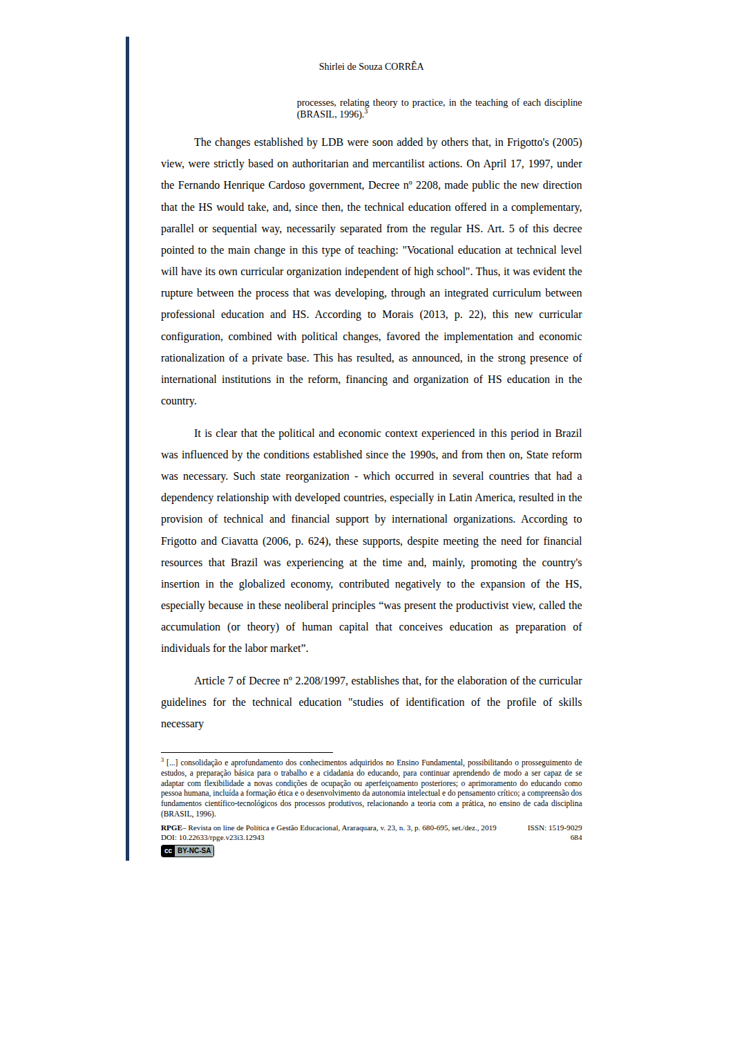Shirlei de Souza CORRÊA
processes, relating theory to practice, in the teaching of each discipline (BRASIL, 1996).3
The changes established by LDB were soon added by others that, in Frigotto's (2005) view, were strictly based on authoritarian and mercantilist actions. On April 17, 1997, under the Fernando Henrique Cardoso government, Decree nº 2208, made public the new direction that the HS would take, and, since then, the technical education offered in a complementary, parallel or sequential way, necessarily separated from the regular HS. Art. 5 of this decree pointed to the main change in this type of teaching: "Vocational education at technical level will have its own curricular organization independent of high school". Thus, it was evident the rupture between the process that was developing, through an integrated curriculum between professional education and HS. According to Morais (2013, p. 22), this new curricular configuration, combined with political changes, favored the implementation and economic rationalization of a private base. This has resulted, as announced, in the strong presence of international institutions in the reform, financing and organization of HS education in the country.
It is clear that the political and economic context experienced in this period in Brazil was influenced by the conditions established since the 1990s, and from then on, State reform was necessary. Such state reorganization - which occurred in several countries that had a dependency relationship with developed countries, especially in Latin America, resulted in the provision of technical and financial support by international organizations. According to Frigotto and Ciavatta (2006, p. 624), these supports, despite meeting the need for financial resources that Brazil was experiencing at the time and, mainly, promoting the country's insertion in the globalized economy, contributed negatively to the expansion of the HS, especially because in these neoliberal principles “was present the productivist view, called the accumulation (or theory) of human capital that conceives education as preparation of individuals for the labor market”.
Article 7 of Decree nº 2.208/1997, establishes that, for the elaboration of the curricular guidelines for the technical education "studies of identification of the profile of skills necessary
3 [...] consolidação e aprofundamento dos conhecimentos adquiridos no Ensino Fundamental, possibilitando o prosseguimento de estudos, a preparação básica para o trabalho e a cidadania do educando, para continuar aprendendo de modo a ser capaz de se adaptar com flexibilidade a novas condições de ocupação ou aperfeiçoamento posteriores; o aprimoramento do educando como pessoa humana, incluída a formação ética e o desenvolvimento da autonomia intelectual e do pensamento crítico; a compreensão dos fundamentos científico-tecnológicos dos processos produtivos, relacionando a teoria com a prática, no ensino de cada disciplina (BRASIL, 1996).
RPGE– Revista on line de Política e Gestão Educacional, Araraquara, v. 23, n. 3, p. 680-695, set./dez., 2019
ISSN: 1519-9029
DOI: 10.22633/rpge.v23i3.12943
684
cc BY-NC-SA